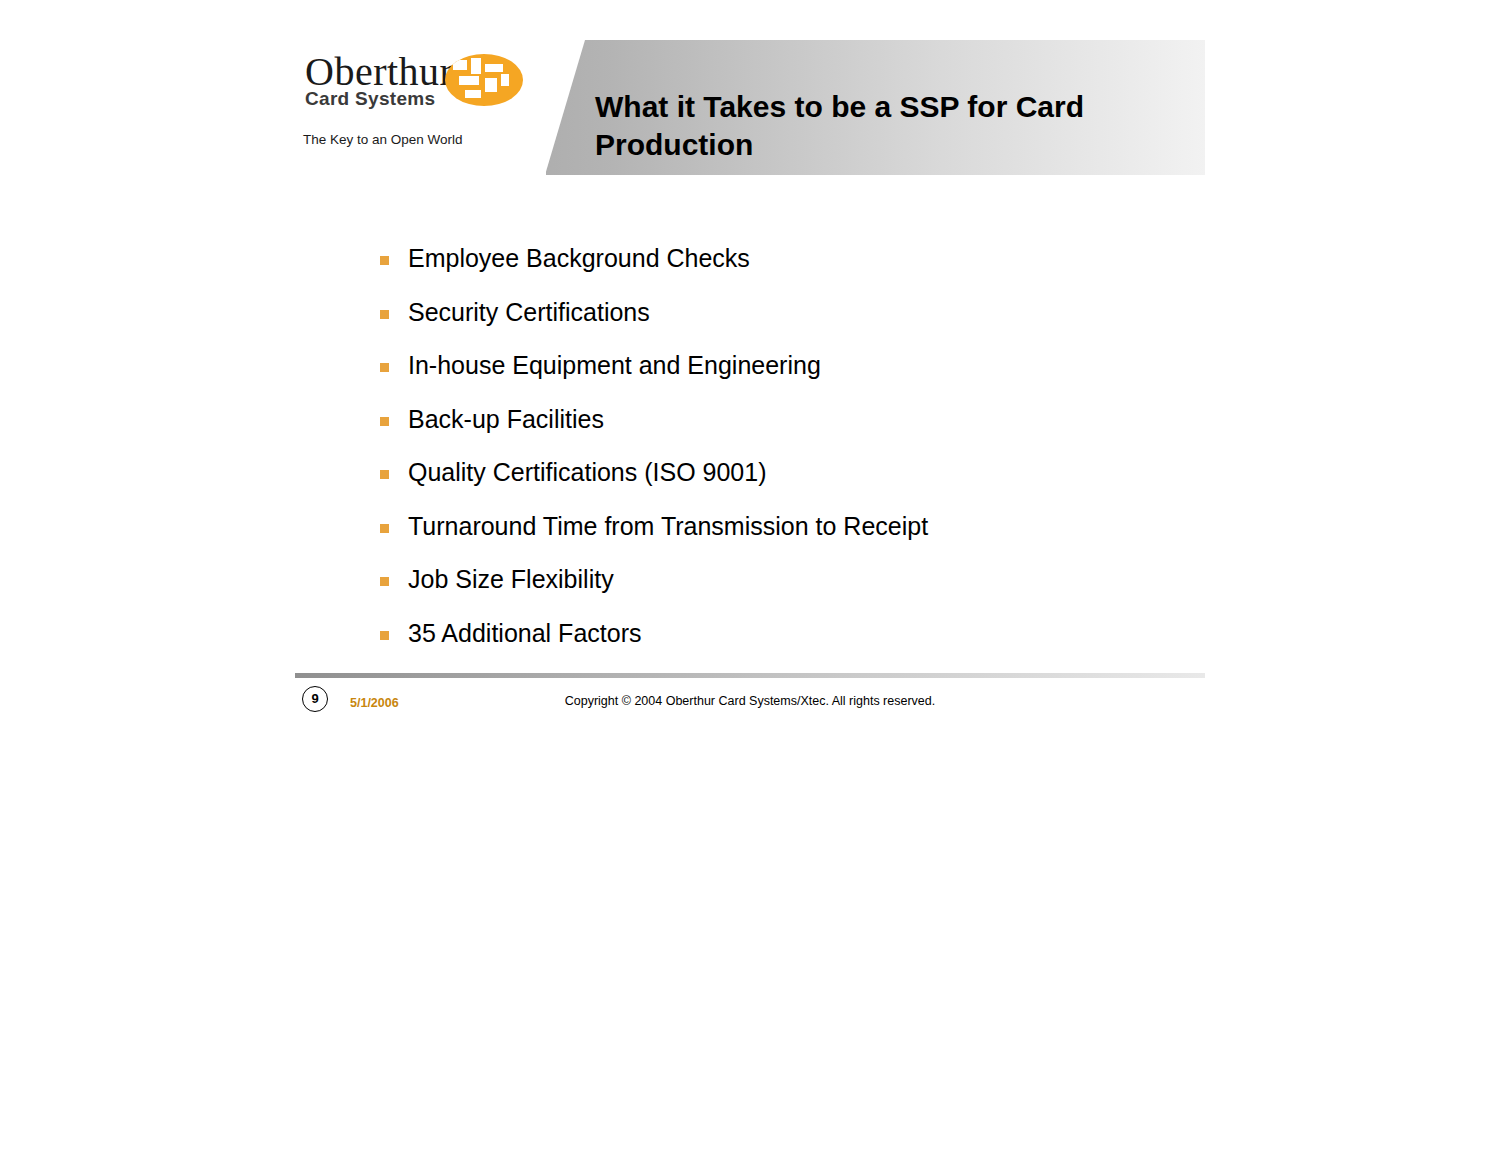Oberthur
Card Systems
The Key to an Open World
What it Takes to be a SSP for Card
Production
Employee Background Checks
Security Certifications
In-house Equipment and Engineering
Back-up Facilities
Quality Certifications (ISO 9001)
Turnaround Time from Transmission to Receipt
Job Size Flexibility
35 Additional Factors
9
5/1/2006
Copyright © 2004 Oberthur Card Systems/Xtec. All rights reserved.